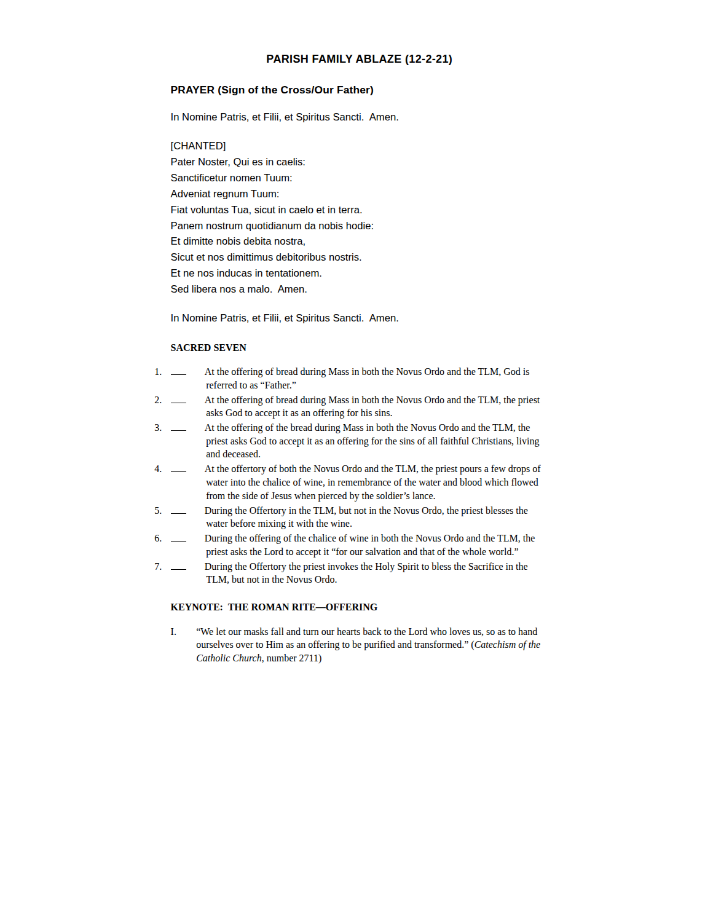PARISH FAMILY ABLAZE (12-2-21)
PRAYER (Sign of the Cross/Our Father)
In Nomine Patris, et Filii, et Spiritus Sancti. Amen.
[CHANTED]
Pater Noster, Qui es in caelis:
Sanctificetur nomen Tuum:
Adveniat regnum Tuum:
Fiat voluntas Tua, sicut in caelo et in terra.
Panem nostrum quotidianum da nobis hodie:
Et dimitte nobis debita nostra,
Sicut et nos dimittimus debitoribus nostris.
Et ne nos inducas in tentationem.
Sed libera nos a malo. Amen.
In Nomine Patris, et Filii, et Spiritus Sancti. Amen.
SACRED SEVEN
1. At the offering of bread during Mass in both the Novus Ordo and the TLM, God is referred to as “Father.”
2. At the offering of bread during Mass in both the Novus Ordo and the TLM, the priest asks God to accept it as an offering for his sins.
3. At the offering of the bread during Mass in both the Novus Ordo and the TLM, the priest asks God to accept it as an offering for the sins of all faithful Christians, living and deceased.
4. At the offertory of both the Novus Ordo and the TLM, the priest pours a few drops of water into the chalice of wine, in remembrance of the water and blood which flowed from the side of Jesus when pierced by the soldier’s lance.
5. During the Offertory in the TLM, but not in the Novus Ordo, the priest blesses the water before mixing it with the wine.
6. During the offering of the chalice of wine in both the Novus Ordo and the TLM, the priest asks the Lord to accept it “for our salvation and that of the whole world.”
7. During the Offertory the priest invokes the Holy Spirit to bless the Sacrifice in the TLM, but not in the Novus Ordo.
KEYNOTE: THE ROMAN RITE—OFFERING
I.“We let our masks fall and turn our hearts back to the Lord who loves us, so as to hand ourselves over to Him as an offering to be purified and transformed.” (Catechism of the Catholic Church, number 2711)